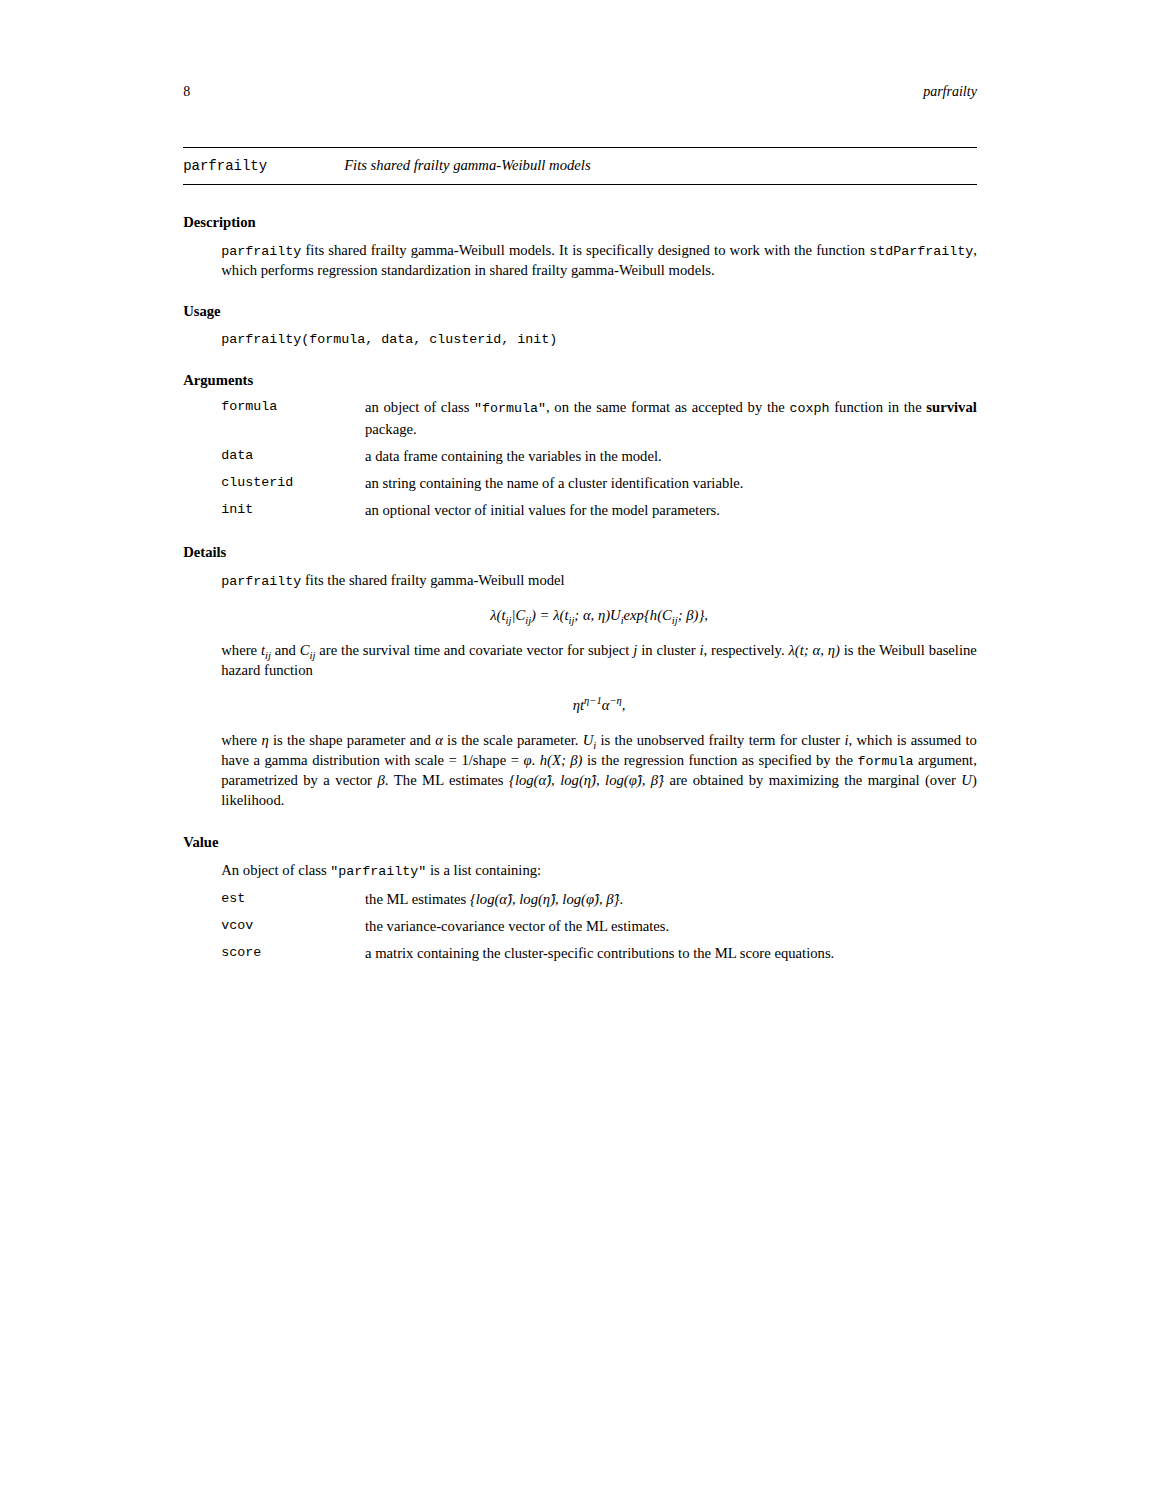8 parfrailty
parfrailty Fits shared frailty gamma-Weibull models
Description
parfrailty fits shared frailty gamma-Weibull models. It is specifically designed to work with the function stdParfrailty, which performs regression standardization in shared frailty gamma-Weibull models.
Usage
parfrailty(formula, data, clusterid, init)
Arguments
formula
an object of class "formula", on the same format as accepted by the coxph function in the survival package.
data
a data frame containing the variables in the model.
clusterid
an string containing the name of a cluster identification variable.
init
an optional vector of initial values for the model parameters.
Details
parfrailty fits the shared frailty gamma-Weibull model
λ(tij|Cij) = λ(tij; α, η)Uiexp{h(Cij; β)},
where tij and Cij are the survival time and covariate vector for subject j in cluster i, respectively. λ(t; α, η) is the Weibull baseline hazard function
ηtη−1α−η,
where η is the shape parameter and α is the scale parameter. Ui is the unobserved frailty term for cluster i, which is assumed to have a gamma distribution with scale = 1/shape = φ. h(X; β) is the regression function as specified by the formula argument, parametrized by a vector β. The ML estimates {log(α̂), log(η̂), log(φ̂), β̂} are obtained by maximizing the marginal (over U) likelihood.
Value
An object of class "parfrailty" is a list containing:
est
the ML estimates {log(α̂), log(η̂), log(φ̂), β̂}.
vcov
the variance-covariance vector of the ML estimates.
score
a matrix containing the cluster-specific contributions to the ML score equations.